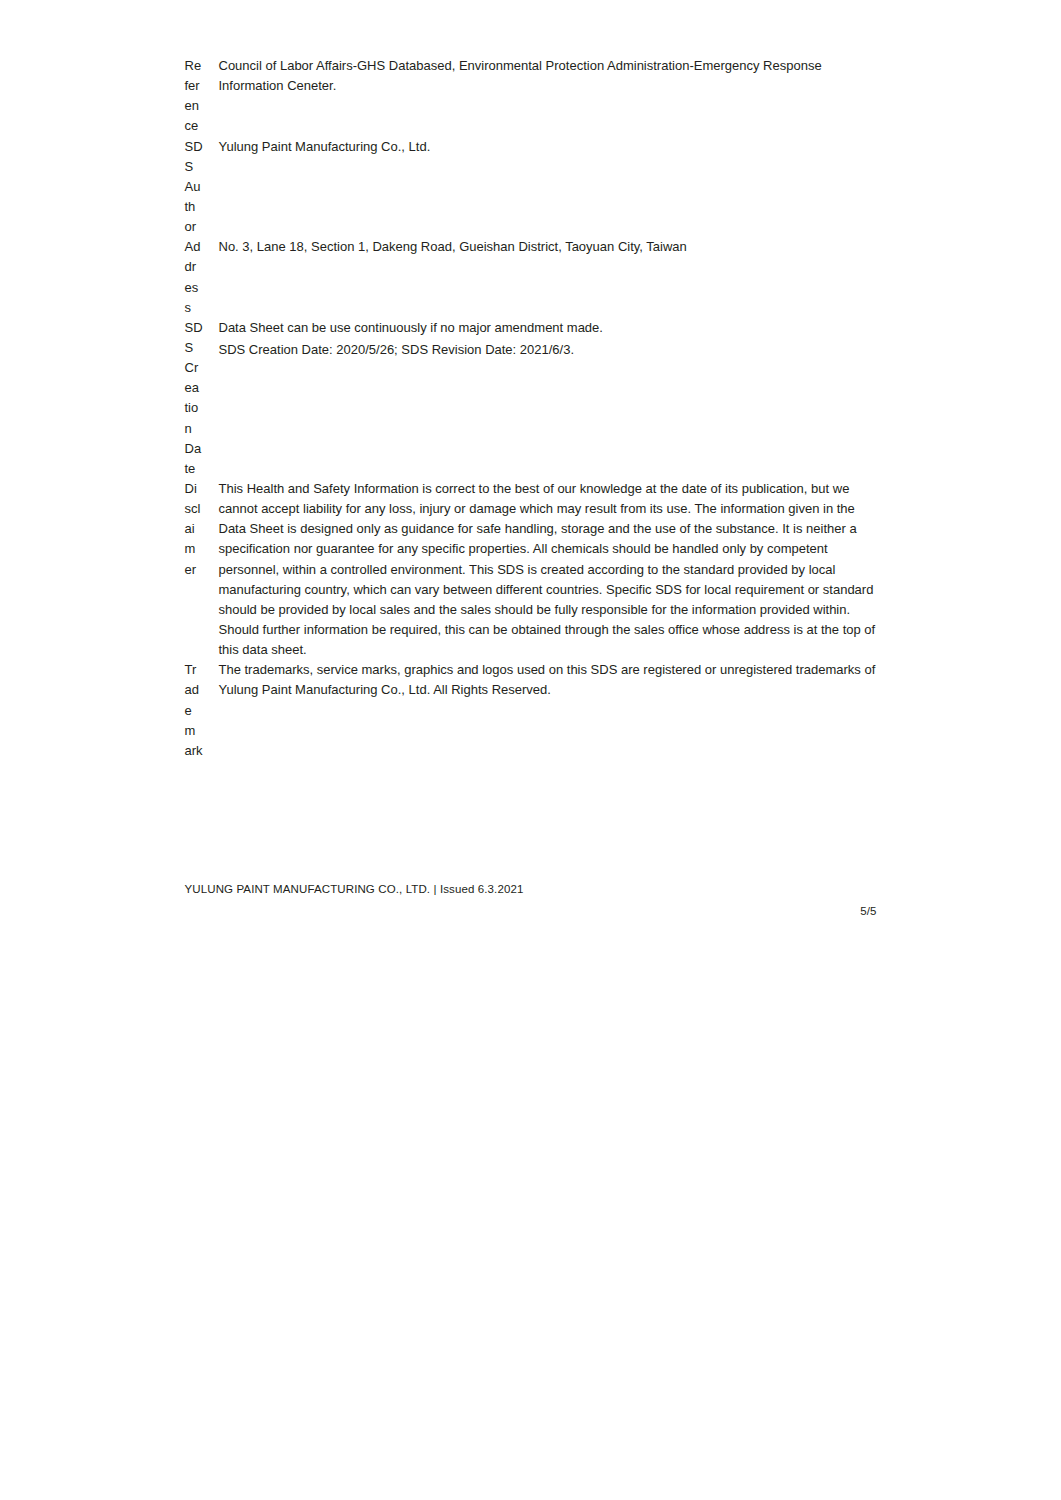| Re fer en ce | Council of Labor Affairs-GHS Databased, Environmental Protection Administration-Emergency Response Information Ceneter. |
| SD S Au th or | Yulung Paint Manufacturing Co., Ltd. |
| Ad dr es s | No. 3, Lane 18, Section 1, Dakeng Road, Gueishan District, Taoyuan City, Taiwan |
| SD S Cr ea tio n Da te | Data Sheet can be use continuously if no major amendment made. SDS Creation Date: 2020/5/26; SDS Revision Date: 2021/6/3. |
| Di scl ai m er | This Health and Safety Information is correct to the best of our knowledge at the date of its publication, but we cannot accept liability for any loss, injury or damage which may result from its use. The information given in the Data Sheet is designed only as guidance for safe handling, storage and the use of the substance. It is neither a specification nor guarantee for any specific properties. All chemicals should be handled only by competent personnel, within a controlled environment. This SDS is created according to the standard provided by local manufacturing country, which can vary between different countries. Specific SDS for local requirement or standard should be provided by local sales and the sales should be fully responsible for the information provided within. Should further information be required, this can be obtained through the sales office whose address is at the top of this data sheet. |
| Tr ad e m ark | The trademarks, service marks, graphics and logos used on this SDS are registered or unregistered trademarks of Yulung Paint Manufacturing Co., Ltd. All Rights Reserved. |
YULUNG PAINT MANUFACTURING CO., LTD. | Issued 6.3.2021
5/5